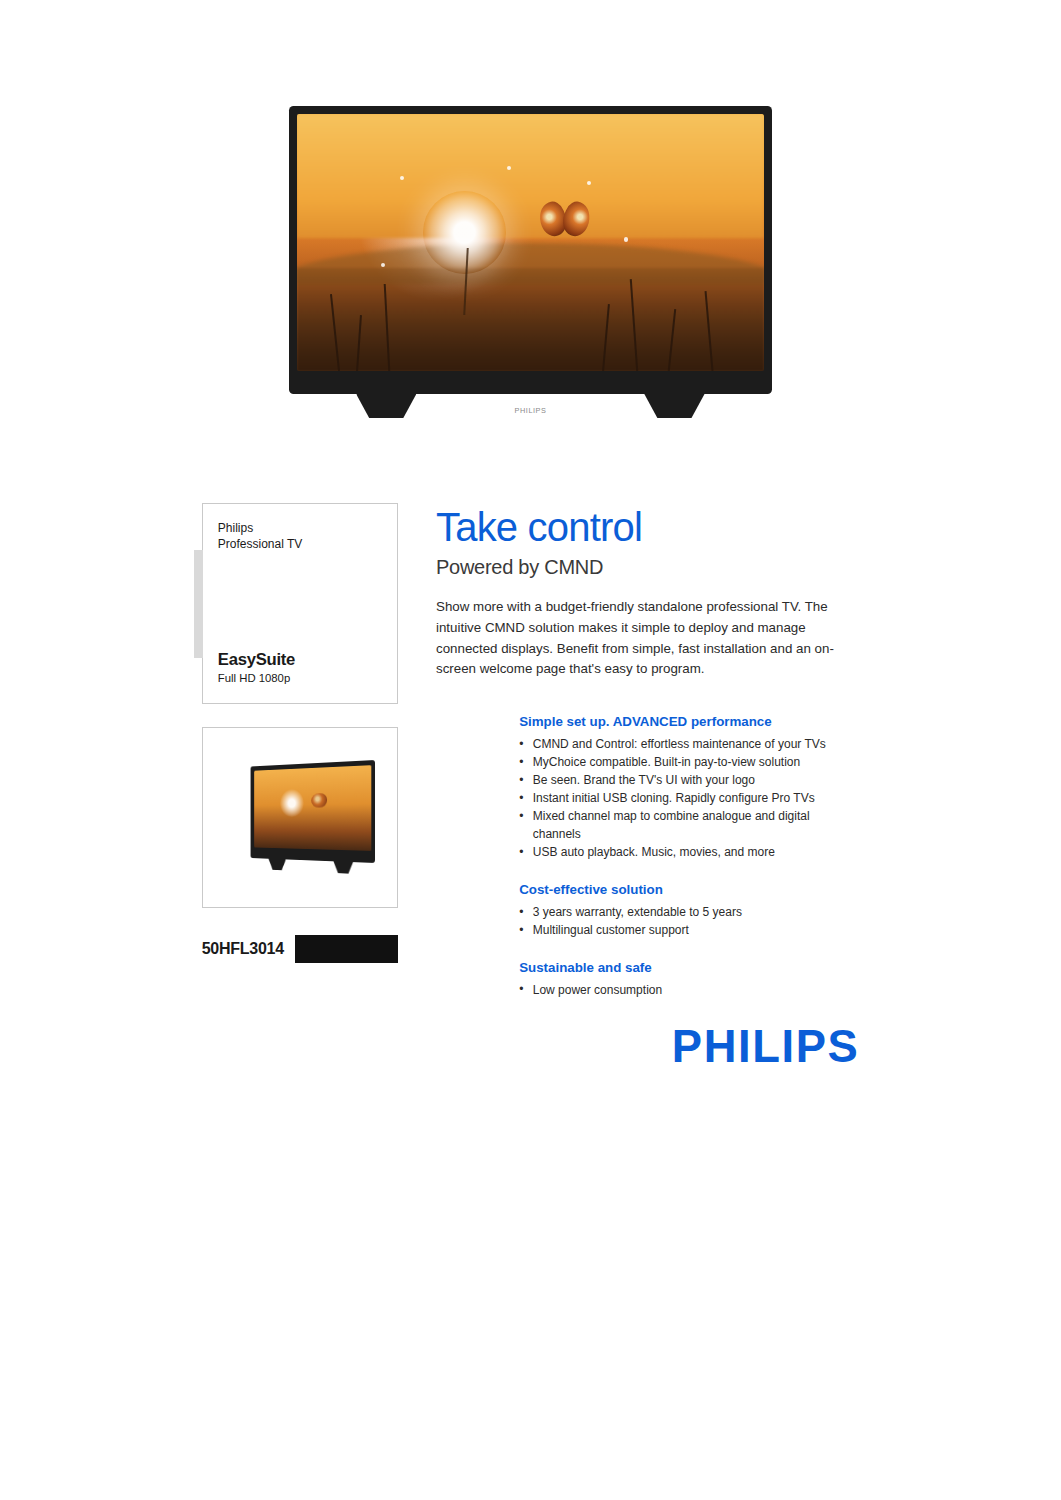PHILIPS
Philips
Professional TV
EasySuite
Full HD 1080p
50HFL3014
Take control
Powered by CMND
Show more with a budget-friendly standalone professional TV. The intuitive CMND solution makes it simple to deploy and manage connected displays. Benefit from simple, fast installation and an on-screen welcome page that's easy to program.
Simple set up. ADVANCED performance
CMND and Control: effortless maintenance of your TVs
MyChoice compatible. Built-in pay-to-view solution
Be seen. Brand the TV's UI with your logo
Instant initial USB cloning. Rapidly configure Pro TVs
Mixed channel map to combine analogue and digital channels
USB auto playback. Music, movies, and more
Cost-effective solution
3 years warranty, extendable to 5 years
Multilingual customer support
Sustainable and safe
Low power consumption
PHILIPS